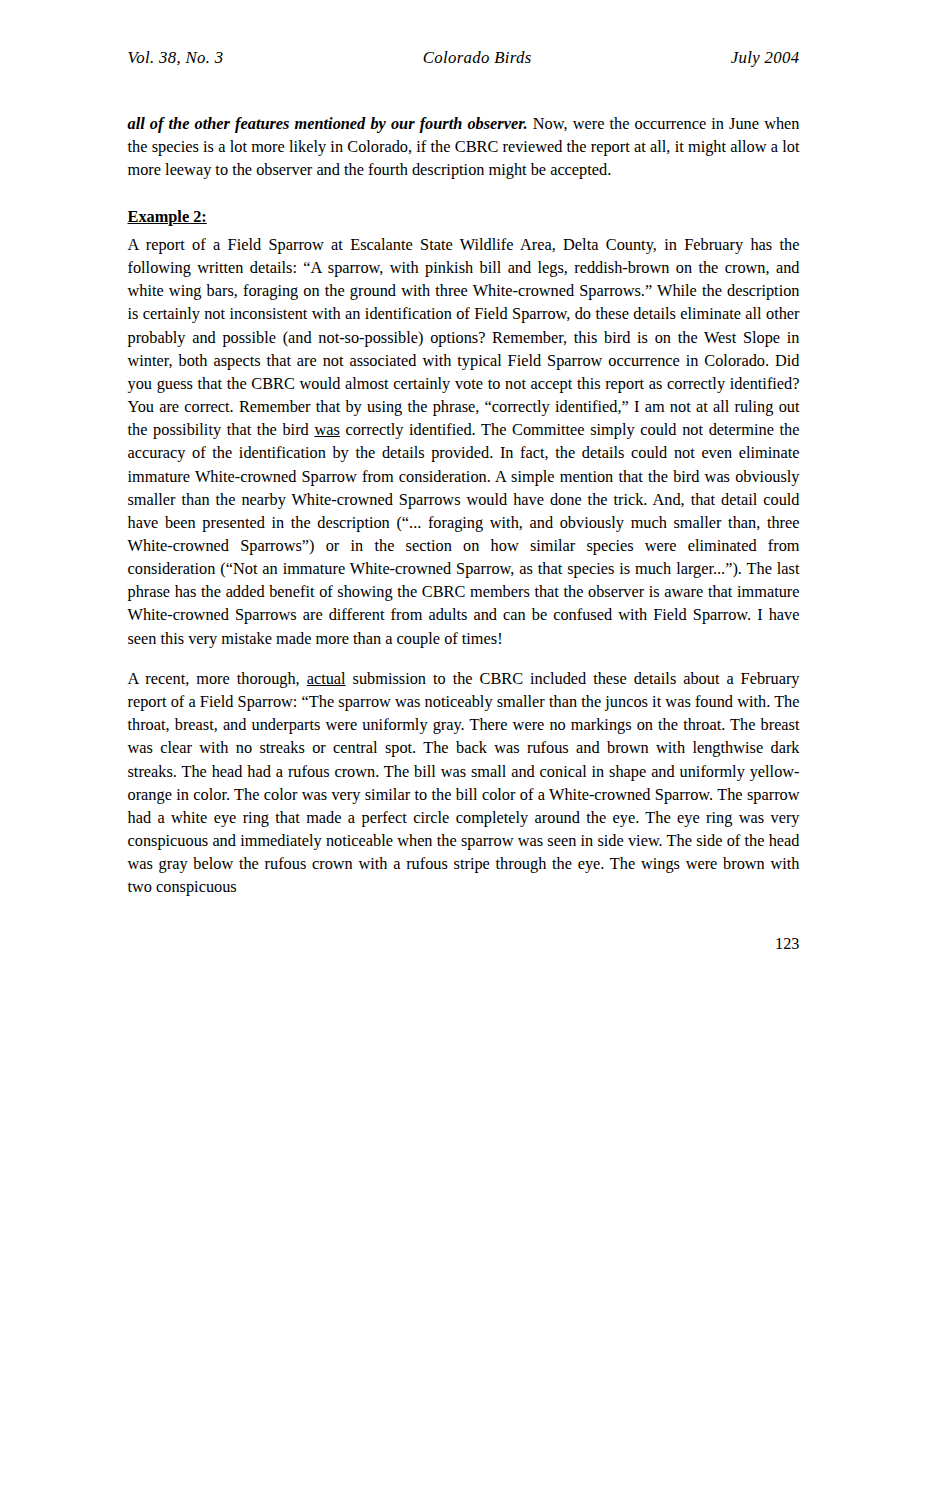Vol. 38, No. 3 Colorado Birds July 2004
all of the other features mentioned by our fourth observer. Now, were the occurrence in June when the species is a lot more likely in Colorado, if the CBRC reviewed the report at all, it might allow a lot more leeway to the observer and the fourth description might be accepted.
Example 2:
A report of a Field Sparrow at Escalante State Wildlife Area, Delta County, in February has the following written details: “A sparrow, with pinkish bill and legs, reddish-brown on the crown, and white wing bars, foraging on the ground with three White-crowned Sparrows.” While the description is certainly not inconsistent with an identification of Field Sparrow, do these details eliminate all other probably and possible (and not-so-possible) options? Remember, this bird is on the West Slope in winter, both aspects that are not associated with typical Field Sparrow occurrence in Colorado. Did you guess that the CBRC would almost certainly vote to not accept this report as correctly identified? You are correct. Remember that by using the phrase, “correctly identified,” I am not at all ruling out the possibility that the bird was correctly identified. The Committee simply could not determine the accuracy of the identification by the details provided. In fact, the details could not even eliminate immature White-crowned Sparrow from consideration. A simple mention that the bird was obviously smaller than the nearby White-crowned Sparrows would have done the trick. And, that detail could have been presented in the description (“... foraging with, and obviously much smaller than, three White-crowned Sparrows”) or in the section on how similar species were eliminated from consideration (“Not an immature White-crowned Sparrow, as that species is much larger...”). The last phrase has the added benefit of showing the CBRC members that the observer is aware that immature White-crowned Sparrows are different from adults and can be confused with Field Sparrow. I have seen this very mistake made more than a couple of times!
A recent, more thorough, actual submission to the CBRC included these details about a February report of a Field Sparrow: “The sparrow was noticeably smaller than the juncos it was found with. The throat, breast, and underparts were uniformly gray. There were no markings on the throat. The breast was clear with no streaks or central spot. The back was rufous and brown with lengthwise dark streaks. The head had a rufous crown. The bill was small and conical in shape and uniformly yellow-orange in color. The color was very similar to the bill color of a White-crowned Sparrow. The sparrow had a white eye ring that made a perfect circle completely around the eye. The eye ring was very conspicuous and immediately noticeable when the sparrow was seen in side view. The side of the head was gray below the rufous crown with a rufous stripe through the eye. The wings were brown with two conspicuous
123